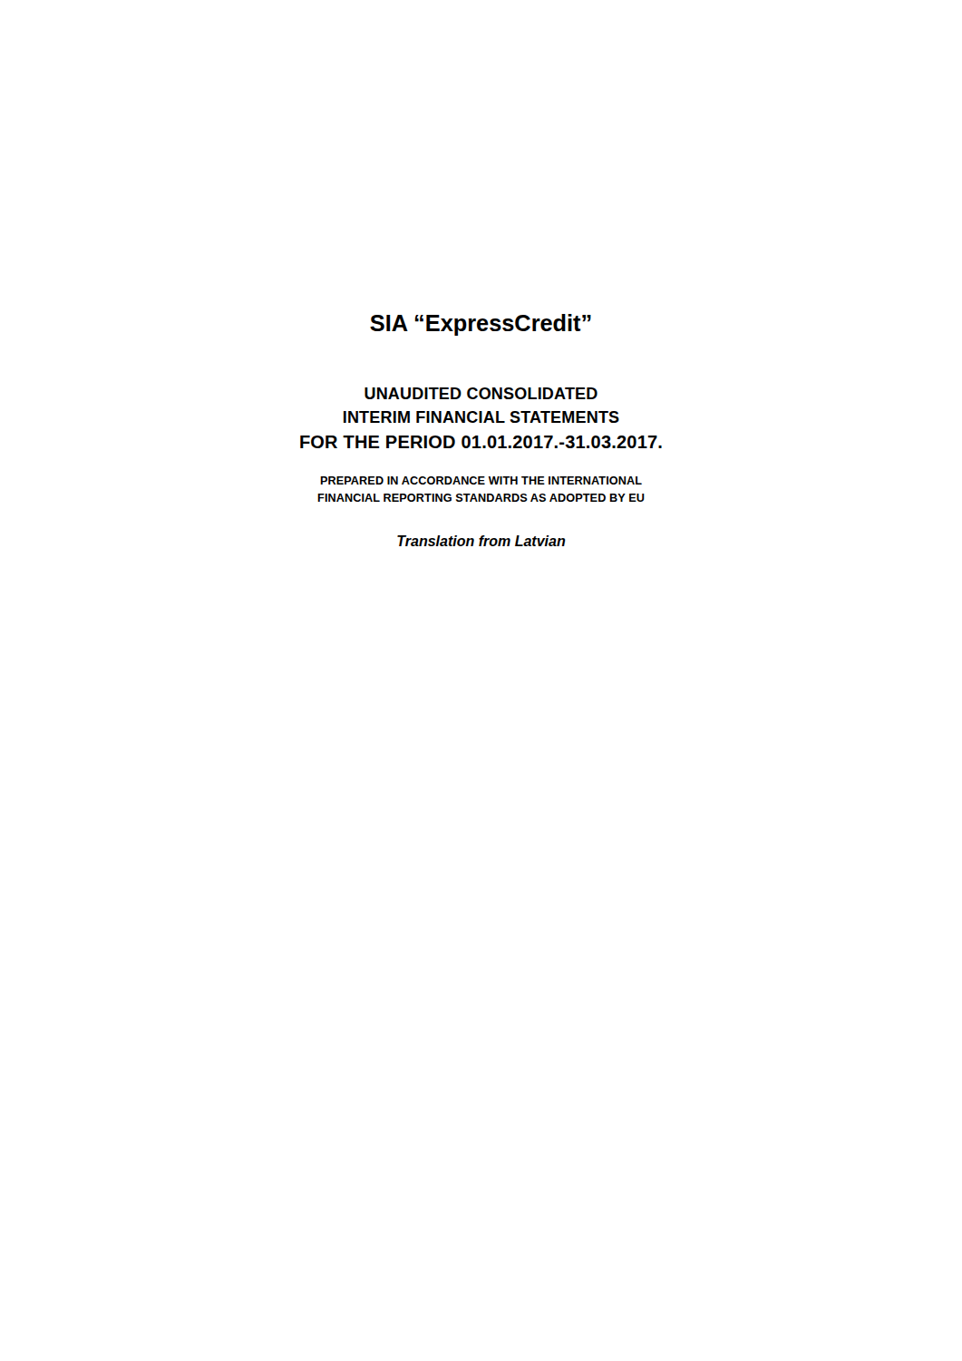SIA “ExpressCredit”
UNAUDITED CONSOLIDATED
INTERIM FINANCIAL STATEMENTS
FOR THE PERIOD 01.01.2017.-31.03.2017.
PREPARED IN ACCORDANCE WITH THE INTERNATIONAL
FINANCIAL REPORTING STANDARDS AS ADOPTED BY EU
Translation from Latvian